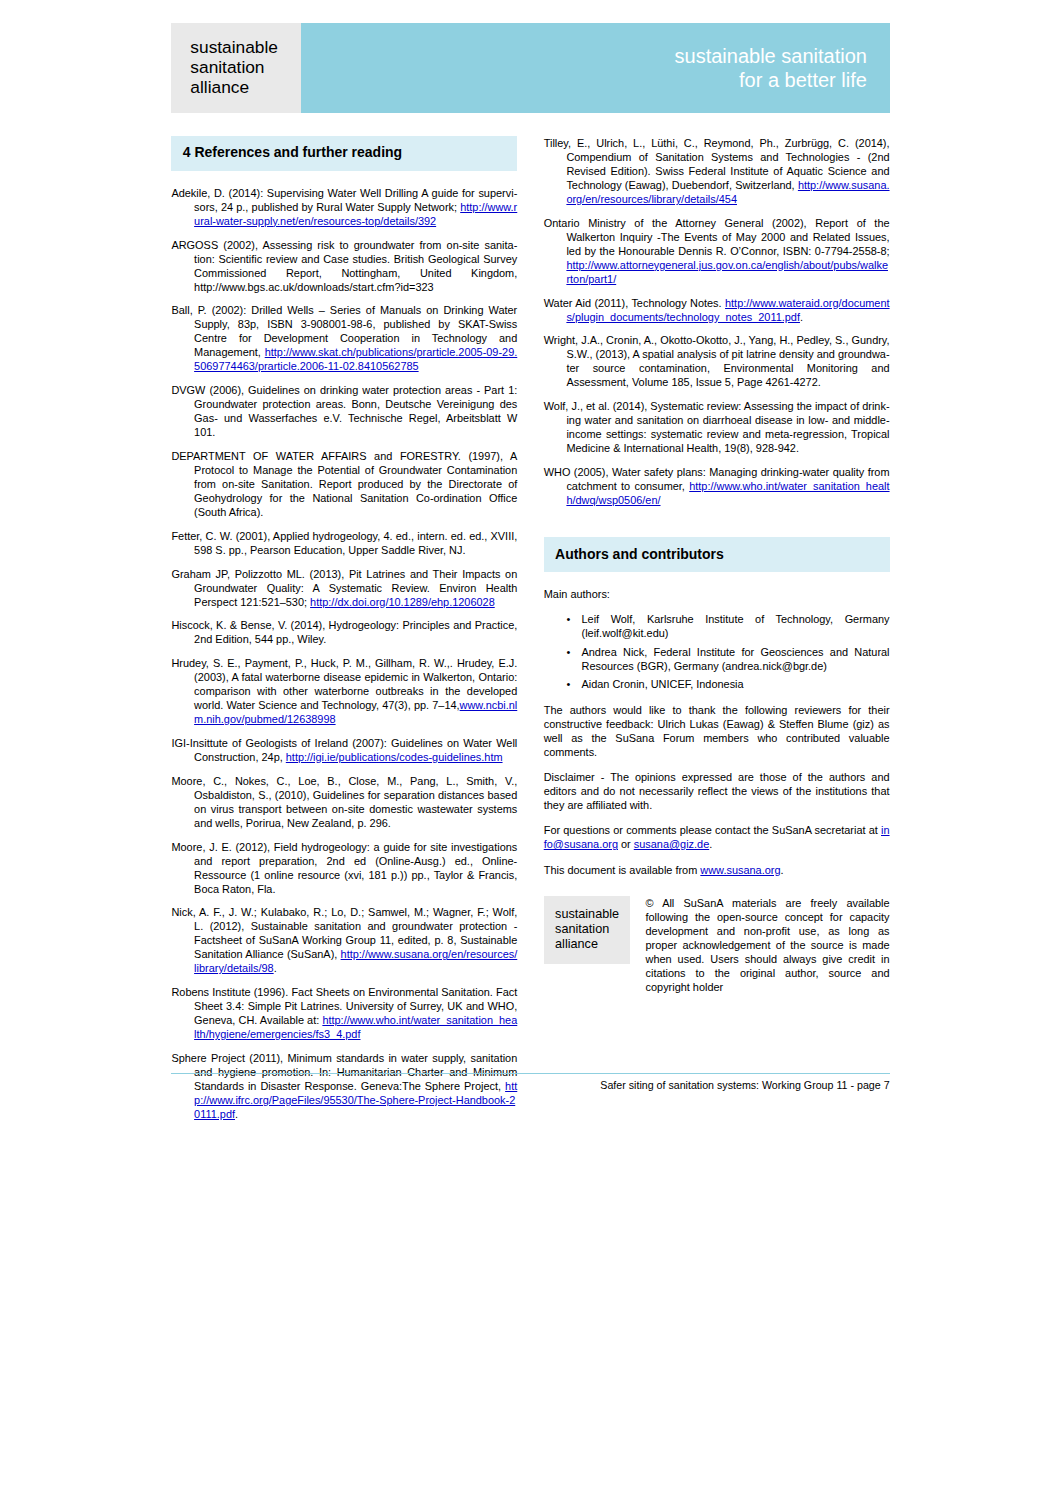sustainable
sanitation
alliance
sustainable sanitation
for a better life
4 References and further reading
Adekile, D. (2014): Supervising Water Well Drilling A guide for supervisors, 24 p., published by Rural Water Supply Network; http://www.rural-water-supply.net/en/resources-top/details/392
ARGOSS (2002), Assessing risk to groundwater from on-site sanitation: Scientific review and Case studies. British Geological Survey Commissioned Report, Nottingham, United Kingdom, http://www.bgs.ac.uk/downloads/start.cfm?id=323
Ball, P. (2002): Drilled Wells – Series of Manuals on Drinking Water Supply, 83p, ISBN 3-908001-98-6, published by SKAT-Swiss Centre for Development Cooperation in Technology and Management, http://www.skat.ch/publications/prarticle.2005-09-29.5069774463/prarticle.2006-11-02.8410562785
DVGW (2006), Guidelines on drinking water protection areas - Part 1: Groundwater protection areas. Bonn, Deutsche Vereinigung des Gas- und Wasserfaches e.V. Technische Regel, Arbeitsblatt W 101.
DEPARTMENT OF WATER AFFAIRS and FORESTRY. (1997), A Protocol to Manage the Potential of Groundwater Contamination from on-site Sanitation. Report produced by the Directorate of Geohydrology for the National Sanitation Co-ordination Office (South Africa).
Fetter, C. W. (2001), Applied hydrogeology, 4. ed., intern. ed. ed., XVIII, 598 S. pp., Pearson Education, Upper Saddle River, NJ.
Graham JP, Polizzotto ML. (2013), Pit Latrines and Their Impacts on Groundwater Quality: A Systematic Review. Environ Health Perspect 121:521–530; http://dx.doi.org/10.1289/ehp.1206028
Hiscock, K. & Bense, V. (2014), Hydrogeology: Principles and Practice, 2nd Edition, 544 pp., Wiley.
Hrudey, S. E., Payment, P., Huck, P. M., Gillham, R. W.,. Hrudey, E.J. (2003), A fatal waterborne disease epidemic in Walkerton, Ontario: comparison with other waterborne outbreaks in the developed world. Water Science and Technology, 47(3), pp. 7–14,www.ncbi.nlm.nih.gov/pubmed/12638998
IGI-Insittute of Geologists of Ireland (2007): Guidelines on Water Well Construction, 24p, http://igi.ie/publications/codes-guidelines.htm
Moore, C., Nokes, C., Loe, B., Close, M., Pang, L., Smith, V., Osbaldiston, S., (2010), Guidelines for separation distances based on virus transport between on-site domestic wastewater systems and wells, Porirua, New Zealand, p. 296.
Moore, J. E. (2012), Field hydrogeology: a guide for site investigations and report preparation, 2nd ed (Online-Ausg.) ed., Online-Ressource (1 online resource (xvi, 181 p.)) pp., Taylor & Francis, Boca Raton, Fla.
Nick, A. F., J. W.; Kulabako, R.; Lo, D.; Samwel, M.; Wagner, F.; Wolf, L. (2012), Sustainable sanitation and groundwater protection - Factsheet of SuSanA Working Group 11, edited, p. 8, Sustainable Sanitation Alliance (SuSanA), http://www.susana.org/en/resources/library/details/98.
Robens Institute (1996). Fact Sheets on Environmental Sanitation. Fact Sheet 3.4: Simple Pit Latrines. University of Surrey, UK and WHO, Geneva, CH. Available at: http://www.who.int/water_sanitation_health/hygiene/emergencies/fs3_4.pdf
Sphere Project (2011), Minimum standards in water supply, sanitation and hygiene promotion. In: Humanitarian Charter and Minimum Standards in Disaster Response. Geneva:The Sphere Project, http://www.ifrc.org/PageFiles/95530/The-Sphere-Project-Handbook-20111.pdf.
Tilley, E., Ulrich, L., Lüthi, C., Reymond, Ph., Zurbrügg, C. (2014), Compendium of Sanitation Systems and Technologies - (2nd Revised Edition). Swiss Federal Institute of Aquatic Science and Technology (Eawag), Duebendorf, Switzerland, http://www.susana.org/en/resources/library/details/454
Ontario Ministry of the Attorney General (2002), Report of the Walkerton Inquiry -The Events of May 2000 and Related Issues, led by the Honourable Dennis R. O’Connor, ISBN: 0-7794-2558-8; http://www.attorneygeneral.jus.gov.on.ca/english/about/pubs/walkerton/part1/
Water Aid (2011), Technology Notes. http://www.wateraid.org/documents/plugin_documents/technology_notes_2011.pdf.
Wright, J.A., Cronin, A., Okotto-Okotto, J., Yang, H., Pedley, S., Gundry, S.W., (2013), A spatial analysis of pit latrine density and groundwater source contamination, Environmental Monitoring and Assessment, Volume 185, Issue 5, Page 4261-4272.
Wolf, J., et al. (2014), Systematic review: Assessing the impact of drinking water and sanitation on diarrhoeal disease in low- and middle-income settings: systematic review and meta-regression, Tropical Medicine & International Health, 19(8), 928-942.
WHO (2005), Water safety plans: Managing drinking-water quality from catchment to consumer, http://www.who.int/water_sanitation_health/dwq/wsp0506/en/
Authors and contributors
Main authors:
Leif Wolf, Karlsruhe Institute of Technology, Germany (leif.wolf@kit.edu)
Andrea Nick, Federal Institute for Geosciences and Natural Resources (BGR), Germany (andrea.nick@bgr.de)
Aidan Cronin, UNICEF, Indonesia
The authors would like to thank the following reviewers for their constructive feedback: Ulrich Lukas (Eawag) & Steffen Blume (giz) as well as the SuSana Forum members who contributed valuable comments.
Disclaimer - The opinions expressed are those of the authors and editors and do not necessarily reflect the views of the institutions that they are affiliated with.
For questions or comments please contact the SuSanA secretariat at info@susana.org or susana@giz.de.
This document is available from www.susana.org.
sustainable
sanitation
alliance
© All SuSanA materials are freely available following the open-source concept for capacity development and non-profit use, as long as proper acknowledgement of the source is made when used. Users should always give credit in citations to the original author, source and copyright holder
Safer siting of sanitation systems: Working Group 11 - page 7